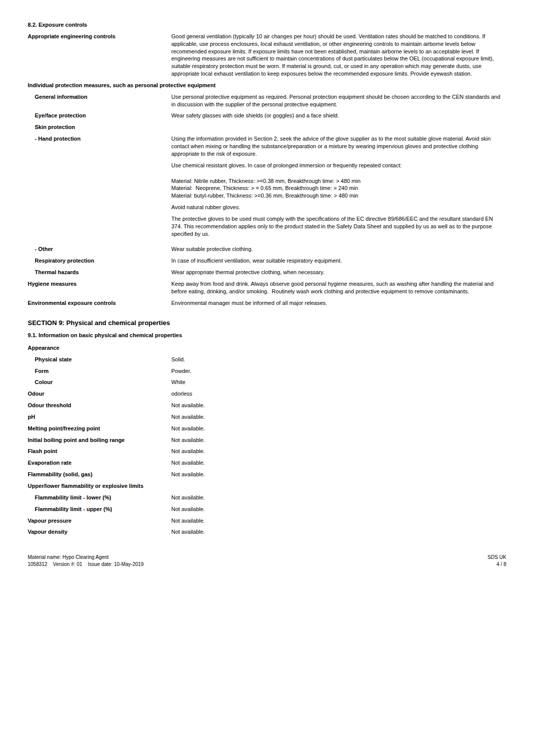| 8.2. Exposure controls | |
| Appropriate engineering controls | Good general ventilation (typically 10 air changes per hour) should be used. Ventilation rates should be matched to conditions. If applicable, use process enclosures, local exhaust ventilation, or other engineering controls to maintain airborne levels below recommended exposure limits. If exposure limits have not been established, maintain airborne levels to an acceptable level. If engineering measures are not sufficient to maintain concentrations of dust particulates below the OEL (occupational exposure limit), suitable respiratory protection must be worn. If material is ground, cut, or used in any operation which may generate dusts, use appropriate local exhaust ventilation to keep exposures below the recommended exposure limits. Provide eyewash station. |
| Individual protection measures, such as personal protective equipment |
| General information | Use personal protective equipment as required. Personal protection equipment should be chosen according to the CEN standards and in discussion with the supplier of the personal protective equipment. |
| Eye/face protection | Wear safety glasses with side shields (or goggles) and a face shield. |
| Skin protection | |
| - Hand protection | Using the information provided in Section 2, seek the advice of the glove supplier as to the most suitable glove material. Avoid skin contact when mixing or handling the substance/preparation or a mixture by wearing impervious gloves and protective clothing appropriate to the risk of exposure. Use chemical resistant gloves. In case of prolonged immersion or frequently repeated contact: Material: Nitrile rubber, Thickness: >=0.38 mm, Breakthrough time: > 480 min Material: Neoprene, Thickness: > = 0.65 mm, Breakthrough time: > 240 min Material: butyl-rubber, Thickness: >=0.36 mm, Breakthrough time: > 480 min Avoid natural rubber gloves. The protective gloves to be used must comply with the specifications of the EC directive 89/686/EEC and the resultant standard EN 374. This recommendation applies only to the product stated in the Safety Data Sheet and supplied by us as well as to the purpose specified by us. |
| - Other | Wear suitable protective clothing. |
| Respiratory protection | In case of insufficient ventilation, wear suitable respiratory equipment. |
| Thermal hazards | Wear appropriate thermal protective clothing, when necessary. |
| Hygiene measures | Keep away from food and drink. Always observe good personal hygiene measures, such as washing after handling the material and before eating, drinking, and/or smoking. Routinely wash work clothing and protective equipment to remove contaminants. |
| Environmental exposure controls | Environmental manager must be informed of all major releases. |
SECTION 9: Physical and chemical properties
9.1. Information on basic physical and chemical properties
| Appearance | |
| Physical state | Solid. |
| Form | Powder. |
| Colour | White |
| Odour | odorless |
| Odour threshold | Not available. |
| pH | Not available. |
| Melting point/freezing point | Not available. |
| Initial boiling point and boiling range | Not available. |
| Flash point | Not available. |
| Evaporation rate | Not available. |
| Flammability (solid, gas) | Not available. |
| Upper/lower flammability or explosive limits |
| Flammability limit - lower (%) | Not available. |
| Flammability limit - upper (%) | Not available. |
| Vapour pressure | Not available. |
| Vapour density | Not available. |
Material name: Hypo Clearing Agent
1058312 Version #: 01 Issue date: 10-May-2019
SDS UK
4 / 8